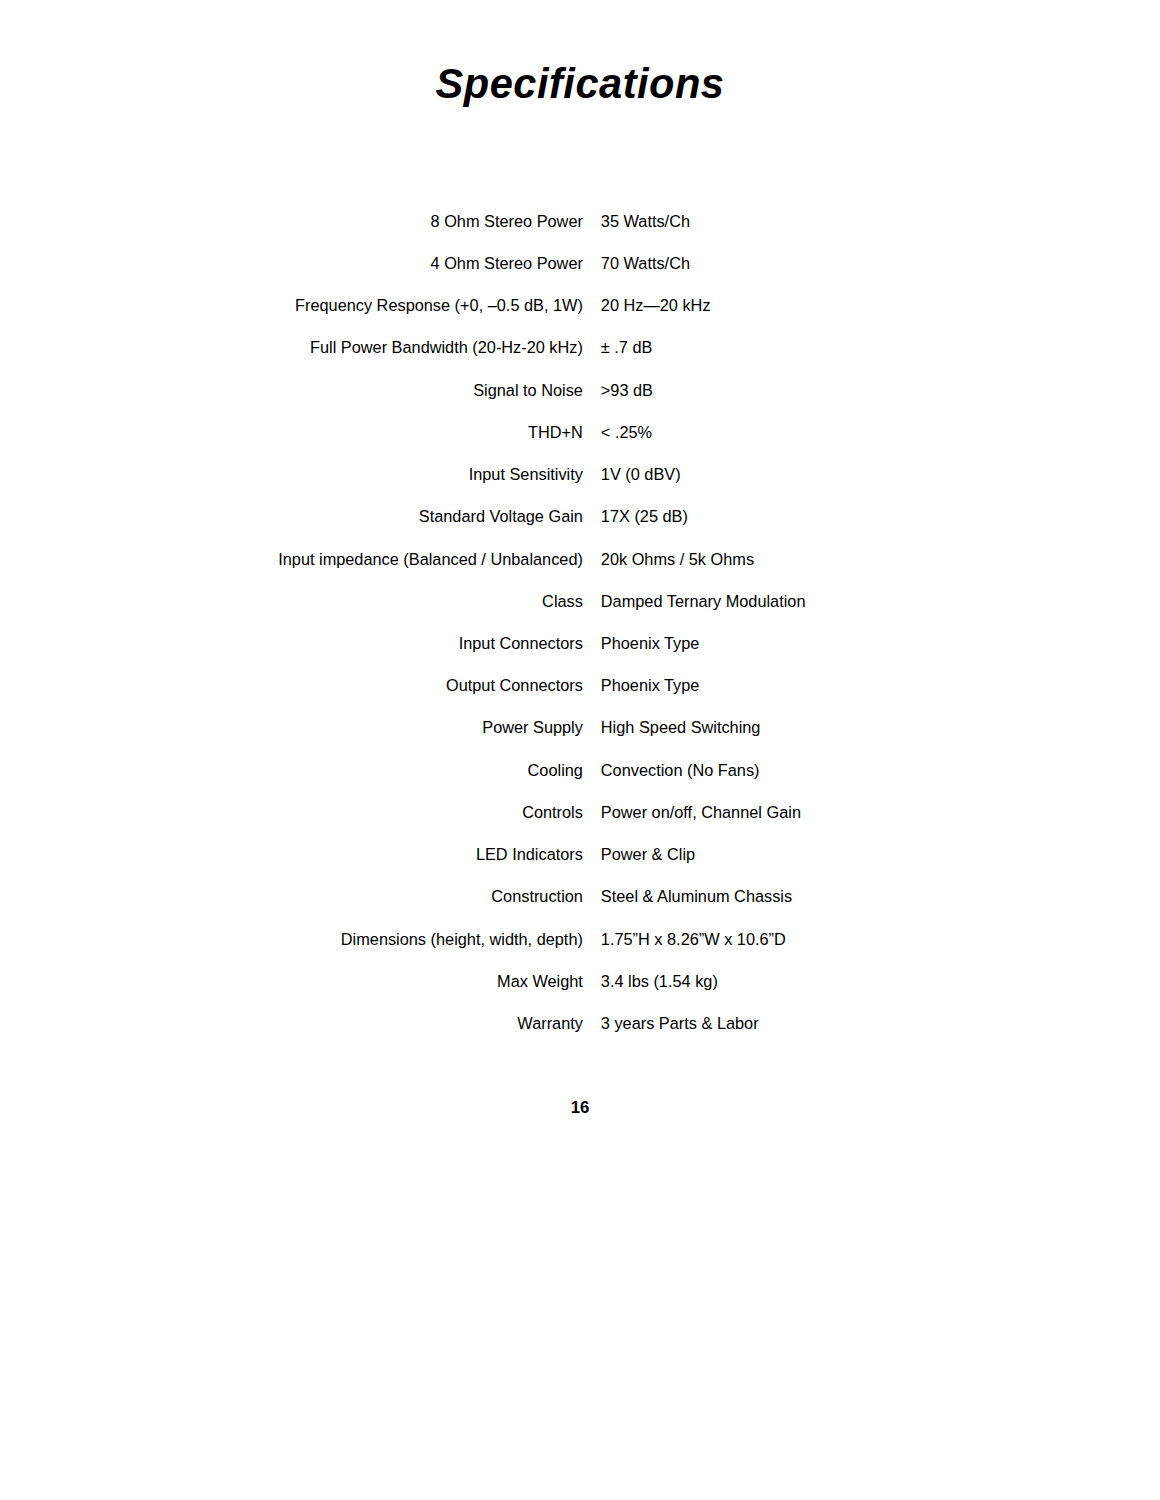Specifications
| 8 Ohm Stereo Power | 35 Watts/Ch |
| 4 Ohm Stereo Power | 70 Watts/Ch |
| Frequency Response (+0, –0.5 dB, 1W) | 20 Hz—20 kHz |
| Full Power Bandwidth (20-Hz-20 kHz) | ± .7 dB |
| Signal to Noise | >93 dB |
| THD+N | < .25% |
| Input Sensitivity | 1V (0 dBV) |
| Standard Voltage Gain | 17X (25 dB) |
| Input impedance (Balanced / Unbalanced) | 20k Ohms / 5k Ohms |
| Class | Damped Ternary Modulation |
| Input Connectors | Phoenix Type |
| Output Connectors | Phoenix Type |
| Power Supply | High Speed Switching |
| Cooling | Convection (No Fans) |
| Controls | Power on/off, Channel Gain |
| LED Indicators | Power & Clip |
| Construction | Steel & Aluminum Chassis |
| Dimensions (height, width, depth) | 1.75”H x 8.26”W x 10.6”D |
| Max Weight | 3.4 lbs (1.54 kg) |
| Warranty | 3 years Parts & Labor |
16